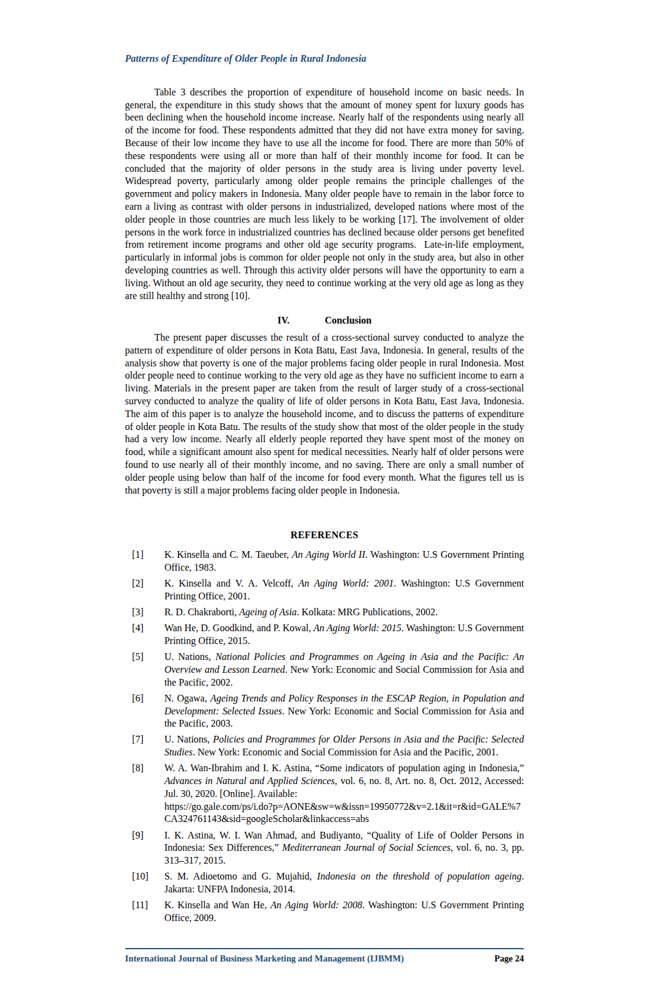Patterns of Expenditure of Older People in Rural Indonesia
Table 3 describes the proportion of expenditure of household income on basic needs. In general, the expenditure in this study shows that the amount of money spent for luxury goods has been declining when the household income increase. Nearly half of the respondents using nearly all of the income for food. These respondents admitted that they did not have extra money for saving. Because of their low income they have to use all the income for food. There are more than 50% of these respondents were using all or more than half of their monthly income for food. It can be concluded that the majority of older persons in the study area is living under poverty level. Widespread poverty, particularly among older people remains the principle challenges of the government and policy makers in Indonesia. Many older people have to remain in the labor force to earn a living as contrast with older persons in industrialized, developed nations where most of the older people in those countries are much less likely to be working [17]. The involvement of older persons in the work force in industrialized countries has declined because older persons get benefited from retirement income programs and other old age security programs. Late-in-life employment, particularly in informal jobs is common for older people not only in the study area, but also in other developing countries as well. Through this activity older persons will have the opportunity to earn a living. Without an old age security, they need to continue working at the very old age as long as they are still healthy and strong [10].
IV. Conclusion
The present paper discusses the result of a cross-sectional survey conducted to analyze the pattern of expenditure of older persons in Kota Batu, East Java, Indonesia. In general, results of the analysis show that poverty is one of the major problems facing older people in rural Indonesia. Most older people need to continue working to the very old age as they have no sufficient income to earn a living. Materials in the present paper are taken from the result of larger study of a cross-sectional survey conducted to analyze the quality of life of older persons in Kota Batu, East Java, Indonesia. The aim of this paper is to analyze the household income, and to discuss the patterns of expenditure of older people in Kota Batu. The results of the study show that most of the older people in the study had a very low income. Nearly all elderly people reported they have spent most of the money on food, while a significant amount also spent for medical necessities. Nearly half of older persons were found to use nearly all of their monthly income, and no saving. There are only a small number of older people using below than half of the income for food every month. What the figures tell us is that poverty is still a major problems facing older people in Indonesia.
REFERENCES
| [1] | K. Kinsella and C. M. Taeuber, An Aging World II . Washington: U.S Government Printing Office, 1983. |
| [2] | K. Kinsella and V. A. Velcoff, An Aging World: 2001 . Washington: U.S Government Printing Office, 2001. |
| [3] | R. D. Chakraborti, Ageing of Asia . Kolkata: MRG Publications, 2002. |
| [4] | Wan He, D. Goodkind, and P. Kowal, An Aging World: 2015 . Washington: U.S Government Printing Office, 2015. |
| [5] | U. Nations, National Policies and Programmes on Ageing in Asia and the Pacific: An Overview and Lesson Learned . New York: Economic and Social Commission for Asia and the Pacific, 2002. |
| [6] | N. Ogawa, Ageing Trends and Policy Responses in the ESCAP Region, in Population and Development: Selected Issues . New York: Economic and Social Commission for Asia and the Pacific, 2003. |
| [7] | U. Nations, Policies and Programmes for Older Persons in Asia and the Pacific: Selected Studies . New York: Economic and Social Commission for Asia and the Pacific, 2001. |
| [8] | W. A. Wan-Ibrahim and I. K. Astina, “Some indicators of population aging in Indonesia,” Advances in Natural and Applied Sciences , vol. 6, no. 8, Art. no. 8, Oct. 2012, Accessed: Jul. 30, 2020. [Online]. Available: https://go.gale.com/ps/i.do?p=AONE&sw=w&issn=19950772&v=2.1&it=r&id=GALE%7CA324761143&sid=googleScholar&linkaccess=abs |
| [9] | I. K. Astina, W. I. Wan Ahmad, and Budiyanto, “Quality of Life of Oolder Persons in Indonesia: Sex Differences,” Mediterranean Journal of Social Sciences , vol. 6, no. 3, pp. 313–317, 2015. |
| [10] | S. M. Adioetomo and G. Mujahid, Indonesia on the threshold of population ageing . Jakarta: UNFPA Indonesia, 2014. |
| [11] | K. Kinsella and Wan He, An Aging World: 2008 . Washington: U.S Government Printing Office, 2009. |
International Journal of Business Marketing and Management (IJBMM)
Page 24